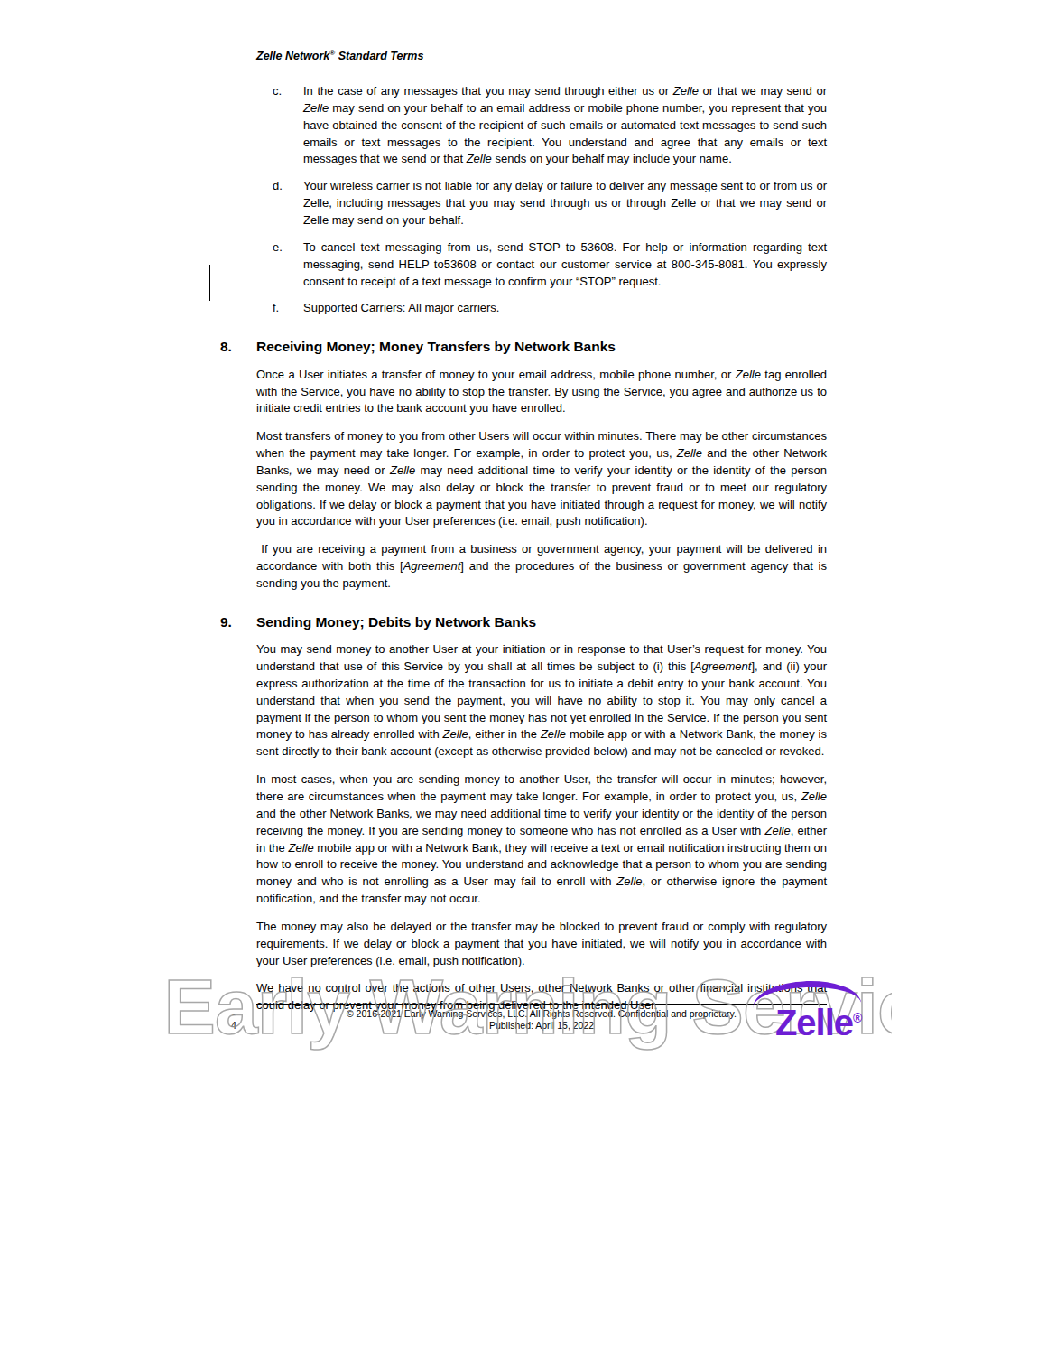Zelle Network® Standard Terms
c. In the case of any messages that you may send through either us or Zelle or that we may send or Zelle may send on your behalf to an email address or mobile phone number, you represent that you have obtained the consent of the recipient of such emails or automated text messages to send such emails or text messages to the recipient. You understand and agree that any emails or text messages that we send or that Zelle sends on your behalf may include your name.
d. Your wireless carrier is not liable for any delay or failure to deliver any message sent to or from us or Zelle, including messages that you may send through us or through Zelle or that we may send or Zelle may send on your behalf.
e. To cancel text messaging from us, send STOP to 53608. For help or information regarding text messaging, send HELP to53608 or contact our customer service at 800-345-8081. You expressly consent to receipt of a text message to confirm your “STOP” request.
f. Supported Carriers: All major carriers.
8. Receiving Money; Money Transfers by Network Banks
Once a User initiates a transfer of money to your email address, mobile phone number, or Zelle tag enrolled with the Service, you have no ability to stop the transfer. By using the Service, you agree and authorize us to initiate credit entries to the bank account you have enrolled.
Most transfers of money to you from other Users will occur within minutes. There may be other circumstances when the payment may take longer. For example, in order to protect you, us, Zelle and the other Network Banks, we may need or Zelle may need additional time to verify your identity or the identity of the person sending the money. We may also delay or block the transfer to prevent fraud or to meet our regulatory obligations. If we delay or block a payment that you have initiated through a request for money, we will notify you in accordance with your User preferences (i.e. email, push notification).
If you are receiving a payment from a business or government agency, your payment will be delivered in accordance with both this [Agreement] and the procedures of the business or government agency that is sending you the payment.
9. Sending Money; Debits by Network Banks
You may send money to another User at your initiation or in response to that User’s request for money. You understand that use of this Service by you shall at all times be subject to (i) this [Agreement], and (ii) your express authorization at the time of the transaction for us to initiate a debit entry to your bank account. You understand that when you send the payment, you will have no ability to stop it. You may only cancel a payment if the person to whom you sent the money has not yet enrolled in the Service. If the person you sent money to has already enrolled with Zelle, either in the Zelle mobile app or with a Network Bank, the money is sent directly to their bank account (except as otherwise provided below) and may not be canceled or revoked.
In most cases, when you are sending money to another User, the transfer will occur in minutes; however, there are circumstances when the payment may take longer. For example, in order to protect you, us, Zelle and the other Network Banks, we may need additional time to verify your identity or the identity of the person receiving the money. If you are sending money to someone who has not enrolled as a User with Zelle, either in the Zelle mobile app or with a Network Bank, they will receive a text or email notification instructing them on how to enroll to receive the money. You understand and acknowledge that a person to whom you are sending money and who is not enrolling as a User may fail to enroll with Zelle, or otherwise ignore the payment notification, and the transfer may not occur.
The money may also be delayed or the transfer may be blocked to prevent fraud or comply with regulatory requirements. If we delay or block a payment that you have initiated, we will notify you in accordance with your User preferences (i.e. email, push notification).
We have no control over the actions of other Users, other Network Banks or other financial institutions that could delay or prevent your money from being delivered to the intended User.
-
4 © 2016-2021 Early Warning Services, LLC. All Rights Reserved. Confidential and proprietary.
Published: April 15, 2022
Early Warning Services, LLC
Zelle®